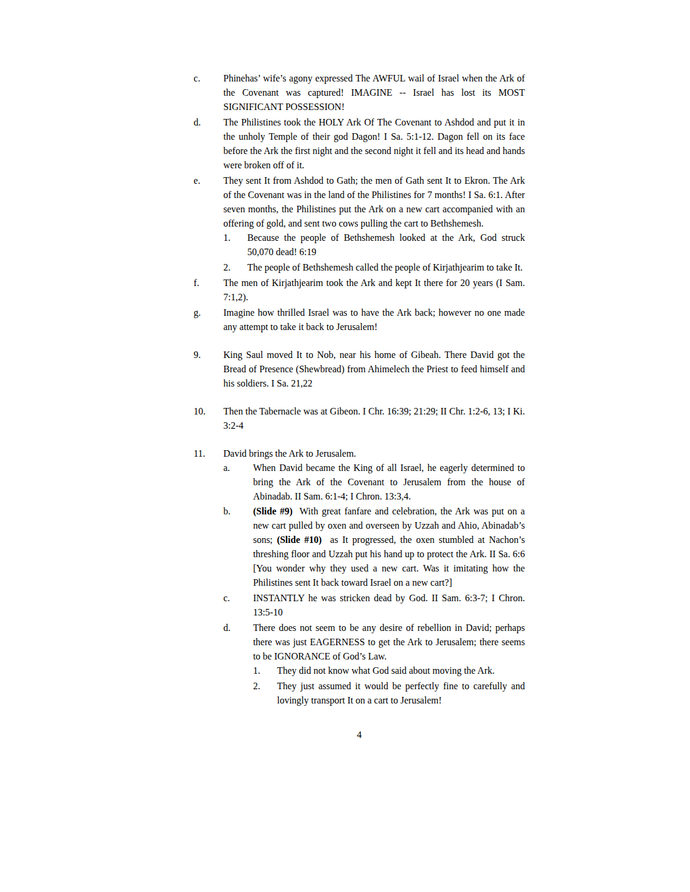c. Phinehas’ wife’s agony expressed The AWFUL wail of Israel when the Ark of the Covenant was captured! IMAGINE -- Israel has lost its MOST SIGNIFICANT POSSESSION!
d. The Philistines took the HOLY Ark Of The Covenant to Ashdod and put it in the unholy Temple of their god Dagon! I Sa. 5:1-12. Dagon fell on its face before the Ark the first night and the second night it fell and its head and hands were broken off of it.
e. They sent It from Ashdod to Gath; the men of Gath sent It to Ekron. The Ark of the Covenant was in the land of the Philistines for 7 months! I Sa. 6:1. After seven months, the Philistines put the Ark on a new cart accompanied with an offering of gold, and sent two cows pulling the cart to Bethshemesh.
1. Because the people of Bethshemesh looked at the Ark, God struck 50,070 dead! 6:19
2. The people of Bethshemesh called the people of Kirjathjearim to take It.
f. The men of Kirjathjearim took the Ark and kept It there for 20 years (I Sam. 7:1,2).
g. Imagine how thrilled Israel was to have the Ark back; however no one made any attempt to take it back to Jerusalem!
9. King Saul moved It to Nob, near his home of Gibeah. There David got the Bread of Presence (Shewbread) from Ahimelech the Priest to feed himself and his soldiers. I Sa. 21,22
10. Then the Tabernacle was at Gibeon. I Chr. 16:39; 21:29; II Chr. 1:2-6, 13; I Ki. 3:2-4
11. David brings the Ark to Jerusalem.
a. When David became the King of all Israel, he eagerly determined to bring the Ark of the Covenant to Jerusalem from the house of Abinadab. II Sam. 6:1-4; I Chron. 13:3,4.
b. (Slide #9) With great fanfare and celebration, the Ark was put on a new cart pulled by oxen and overseen by Uzzah and Ahio, Abinadab’s sons; (Slide #10) as It progressed, the oxen stumbled at Nachon’s threshing floor and Uzzah put his hand up to protect the Ark. II Sa. 6:6 [You wonder why they used a new cart. Was it imitating how the Philistines sent It back toward Israel on a new cart?]
c. INSTANTLY he was stricken dead by God. II Sam. 6:3-7; I Chron. 13:5-10
d. There does not seem to be any desire of rebellion in David; perhaps there was just EAGERNESS to get the Ark to Jerusalem; there seems to be IGNORANCE of God’s Law.
1. They did not know what God said about moving the Ark.
2. They just assumed it would be perfectly fine to carefully and lovingly transport It on a cart to Jerusalem!
4